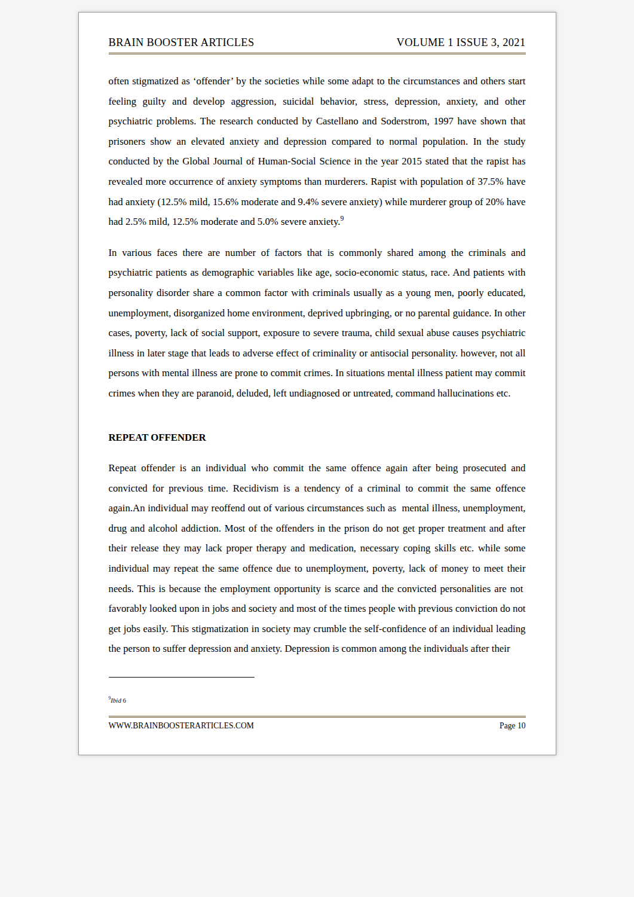BRAIN BOOSTER ARTICLES VOLUME 1 ISSUE 3, 2021
often stigmatized as ‘offender’ by the societies while some adapt to the circumstances and others start feeling guilty and develop aggression, suicidal behavior, stress, depression, anxiety, and other psychiatric problems. The research conducted by Castellano and Soderstrom, 1997 have shown that prisoners show an elevated anxiety and depression compared to normal population. In the study conducted by the Global Journal of Human-Social Science in the year 2015 stated that the rapist has revealed more occurrence of anxiety symptoms than murderers. Rapist with population of 37.5% have had anxiety (12.5% mild, 15.6% moderate and 9.4% severe anxiety) while murderer group of 20% have had 2.5% mild, 12.5% moderate and 5.0% severe anxiety.9
In various faces there are number of factors that is commonly shared among the criminals and psychiatric patients as demographic variables like age, socio-economic status, race. And patients with personality disorder share a common factor with criminals usually as a young men, poorly educated, unemployment, disorganized home environment, deprived upbringing, or no parental guidance. In other cases, poverty, lack of social support, exposure to severe trauma, child sexual abuse causes psychiatric illness in later stage that leads to adverse effect of criminality or antisocial personality. however, not all persons with mental illness are prone to commit crimes. In situations mental illness patient may commit crimes when they are paranoid, deluded, left undiagnosed or untreated, command hallucinations etc.
REPEAT OFFENDER
Repeat offender is an individual who commit the same offence again after being prosecuted and convicted for previous time. Recidivism is a tendency of a criminal to commit the same offence again.An individual may reoffend out of various circumstances such as mental illness, unemployment, drug and alcohol addiction. Most of the offenders in the prison do not get proper treatment and after their release they may lack proper therapy and medication, necessary coping skills etc. while some individual may repeat the same offence due to unemployment, poverty, lack of money to meet their needs. This is because the employment opportunity is scarce and the convicted personalities are not favorably looked upon in jobs and society and most of the times people with previous conviction do not get jobs easily. This stigmatization in society may crumble the self-confidence of an individual leading the person to suffer depression and anxiety. Depression is common among the individuals after their
9Ibid 6
WWW.BRAINBOOSTERARTICLES.COM Page 10